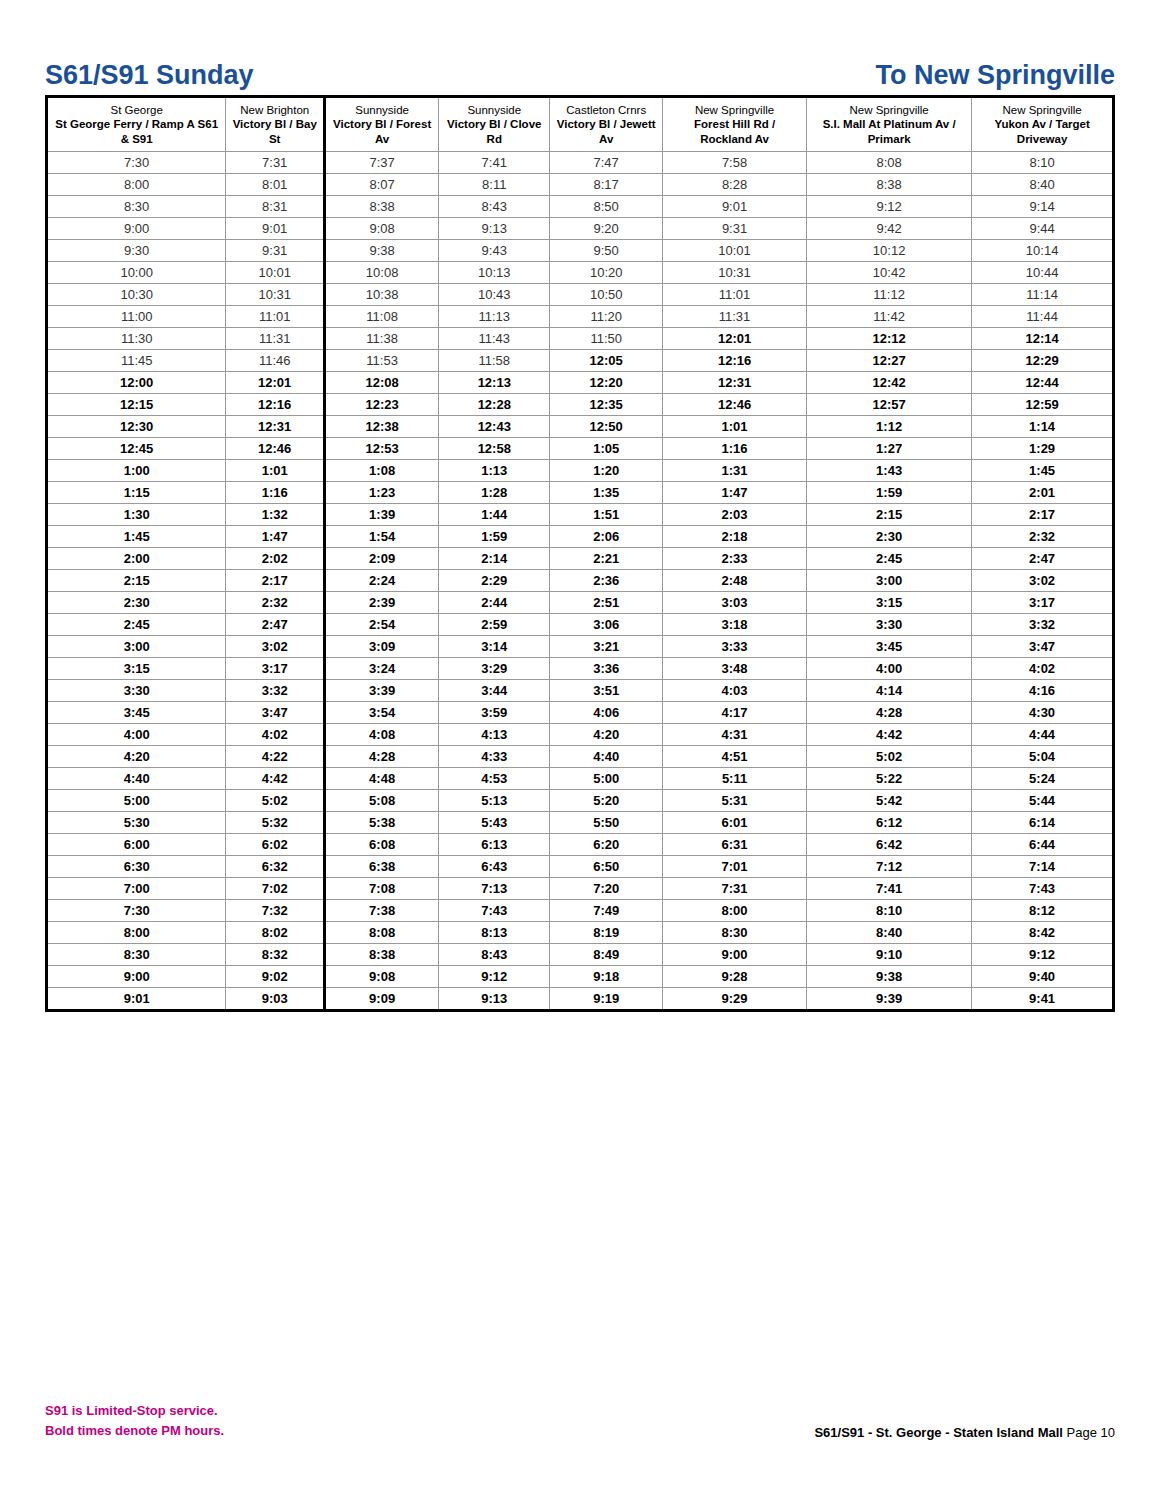S61/S91 Sunday
To New Springville
| St George St George Ferry / Ramp A S61 & S91 | New Brighton Victory Bl / Bay St | Sunnyside Victory Bl / Forest Av | Sunnyside Victory Bl / Clove Rd | Castleton Crnrs Victory Bl / Jewett Av | New Springville Forest Hill Rd / Rockland Av | New Springville S.I. Mall At Platinum Av / Primark | New Springville Yukon Av / Target Driveway |
| --- | --- | --- | --- | --- | --- | --- | --- |
| 7:30 | 7:31 | 7:37 | 7:41 | 7:47 | 7:58 | 8:08 | 8:10 |
| 8:00 | 8:01 | 8:07 | 8:11 | 8:17 | 8:28 | 8:38 | 8:40 |
| 8:30 | 8:31 | 8:38 | 8:43 | 8:50 | 9:01 | 9:12 | 9:14 |
| 9:00 | 9:01 | 9:08 | 9:13 | 9:20 | 9:31 | 9:42 | 9:44 |
| 9:30 | 9:31 | 9:38 | 9:43 | 9:50 | 10:01 | 10:12 | 10:14 |
| 10:00 | 10:01 | 10:08 | 10:13 | 10:20 | 10:31 | 10:42 | 10:44 |
| 10:30 | 10:31 | 10:38 | 10:43 | 10:50 | 11:01 | 11:12 | 11:14 |
| 11:00 | 11:01 | 11:08 | 11:13 | 11:20 | 11:31 | 11:42 | 11:44 |
| 11:30 | 11:31 | 11:38 | 11:43 | 11:50 | 12:01 | 12:12 | 12:14 |
| 11:45 | 11:46 | 11:53 | 11:58 | 12:05 | 12:16 | 12:27 | 12:29 |
| 12:00 | 12:01 | 12:08 | 12:13 | 12:20 | 12:31 | 12:42 | 12:44 |
| 12:15 | 12:16 | 12:23 | 12:28 | 12:35 | 12:46 | 12:57 | 12:59 |
| 12:30 | 12:31 | 12:38 | 12:43 | 12:50 | 1:01 | 1:12 | 1:14 |
| 12:45 | 12:46 | 12:53 | 12:58 | 1:05 | 1:16 | 1:27 | 1:29 |
| 1:00 | 1:01 | 1:08 | 1:13 | 1:20 | 1:31 | 1:43 | 1:45 |
| 1:15 | 1:16 | 1:23 | 1:28 | 1:35 | 1:47 | 1:59 | 2:01 |
| 1:30 | 1:32 | 1:39 | 1:44 | 1:51 | 2:03 | 2:15 | 2:17 |
| 1:45 | 1:47 | 1:54 | 1:59 | 2:06 | 2:18 | 2:30 | 2:32 |
| 2:00 | 2:02 | 2:09 | 2:14 | 2:21 | 2:33 | 2:45 | 2:47 |
| 2:15 | 2:17 | 2:24 | 2:29 | 2:36 | 2:48 | 3:00 | 3:02 |
| 2:30 | 2:32 | 2:39 | 2:44 | 2:51 | 3:03 | 3:15 | 3:17 |
| 2:45 | 2:47 | 2:54 | 2:59 | 3:06 | 3:18 | 3:30 | 3:32 |
| 3:00 | 3:02 | 3:09 | 3:14 | 3:21 | 3:33 | 3:45 | 3:47 |
| 3:15 | 3:17 | 3:24 | 3:29 | 3:36 | 3:48 | 4:00 | 4:02 |
| 3:30 | 3:32 | 3:39 | 3:44 | 3:51 | 4:03 | 4:14 | 4:16 |
| 3:45 | 3:47 | 3:54 | 3:59 | 4:06 | 4:17 | 4:28 | 4:30 |
| 4:00 | 4:02 | 4:08 | 4:13 | 4:20 | 4:31 | 4:42 | 4:44 |
| 4:20 | 4:22 | 4:28 | 4:33 | 4:40 | 4:51 | 5:02 | 5:04 |
| 4:40 | 4:42 | 4:48 | 4:53 | 5:00 | 5:11 | 5:22 | 5:24 |
| 5:00 | 5:02 | 5:08 | 5:13 | 5:20 | 5:31 | 5:42 | 5:44 |
| 5:30 | 5:32 | 5:38 | 5:43 | 5:50 | 6:01 | 6:12 | 6:14 |
| 6:00 | 6:02 | 6:08 | 6:13 | 6:20 | 6:31 | 6:42 | 6:44 |
| 6:30 | 6:32 | 6:38 | 6:43 | 6:50 | 7:01 | 7:12 | 7:14 |
| 7:00 | 7:02 | 7:08 | 7:13 | 7:20 | 7:31 | 7:41 | 7:43 |
| 7:30 | 7:32 | 7:38 | 7:43 | 7:49 | 8:00 | 8:10 | 8:12 |
| 8:00 | 8:02 | 8:08 | 8:13 | 8:19 | 8:30 | 8:40 | 8:42 |
| 8:30 | 8:32 | 8:38 | 8:43 | 8:49 | 9:00 | 9:10 | 9:12 |
| 9:00 | 9:02 | 9:08 | 9:12 | 9:18 | 9:28 | 9:38 | 9:40 |
| 9:01 | 9:03 | 9:09 | 9:13 | 9:19 | 9:29 | 9:39 | 9:41 |
S91 is Limited-Stop service.
Bold times denote PM hours.
S61/S91 - St. George - Staten Island Mall Page 10